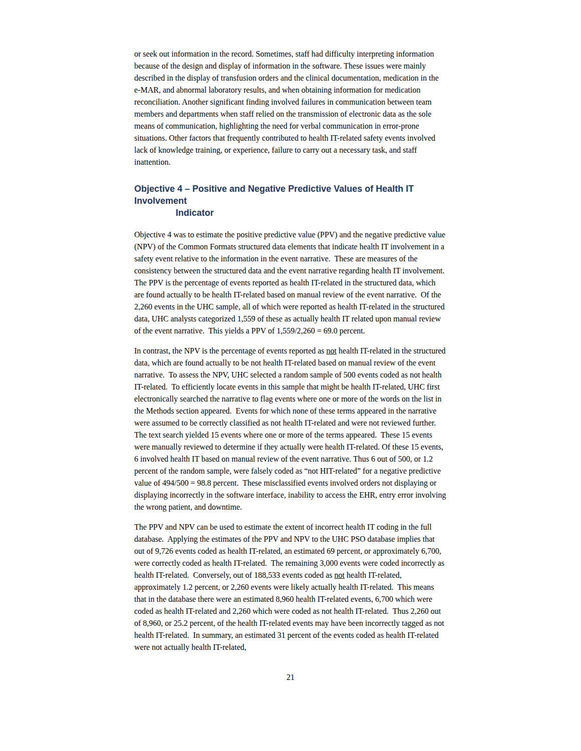or seek out information in the record. Sometimes, staff had difficulty interpreting information because of the design and display of information in the software. These issues were mainly described in the display of transfusion orders and the clinical documentation, medication in the e-MAR, and abnormal laboratory results, and when obtaining information for medication reconciliation. Another significant finding involved failures in communication between team members and departments when staff relied on the transmission of electronic data as the sole means of communication, highlighting the need for verbal communication in error-prone situations. Other factors that frequently contributed to health IT-related safety events involved lack of knowledge training, or experience, failure to carry out a necessary task, and staff inattention.
Objective 4 – Positive and Negative Predictive Values of Health IT Involvement
Indicator
Objective 4 was to estimate the positive predictive value (PPV) and the negative predictive value (NPV) of the Common Formats structured data elements that indicate health IT involvement in a safety event relative to the information in the event narrative. These are measures of the consistency between the structured data and the event narrative regarding health IT involvement. The PPV is the percentage of events reported as health IT-related in the structured data, which are found actually to be health IT-related based on manual review of the event narrative. Of the 2,260 events in the UHC sample, all of which were reported as health IT-related in the structured data, UHC analysts categorized 1,559 of these as actually health IT related upon manual review of the event narrative. This yields a PPV of 1,559/2,260 = 69.0 percent.
In contrast, the NPV is the percentage of events reported as not health IT-related in the structured data, which are found actually to be not health IT-related based on manual review of the event narrative. To assess the NPV, UHC selected a random sample of 500 events coded as not health IT-related. To efficiently locate events in this sample that might be health IT-related, UHC first electronically searched the narrative to flag events where one or more of the words on the list in the Methods section appeared. Events for which none of these terms appeared in the narrative were assumed to be correctly classified as not health IT-related and were not reviewed further. The text search yielded 15 events where one or more of the terms appeared. These 15 events were manually reviewed to determine if they actually were health IT-related. Of these 15 events, 6 involved health IT based on manual review of the event narrative. Thus 6 out of 500, or 1.2 percent of the random sample, were falsely coded as “not HIT-related” for a negative predictive value of 494/500 = 98.8 percent. These misclassified events involved orders not displaying or displaying incorrectly in the software interface, inability to access the EHR, entry error involving the wrong patient, and downtime.
The PPV and NPV can be used to estimate the extent of incorrect health IT coding in the full database. Applying the estimates of the PPV and NPV to the UHC PSO database implies that out of 9,726 events coded as health IT-related, an estimated 69 percent, or approximately 6,700, were correctly coded as health IT-related. The remaining 3,000 events were coded incorrectly as health IT-related. Conversely, out of 188,533 events coded as not health IT-related, approximately 1.2 percent, or 2,260 events were likely actually health IT-related. This means that in the database there were an estimated 8,960 health IT-related events, 6,700 which were coded as health IT-related and 2,260 which were coded as not health IT-related. Thus 2,260 out of 8,960, or 25.2 percent, of the health IT-related events may have been incorrectly tagged as not health IT-related. In summary, an estimated 31 percent of the events coded as health IT-related were not actually health IT-related,
21